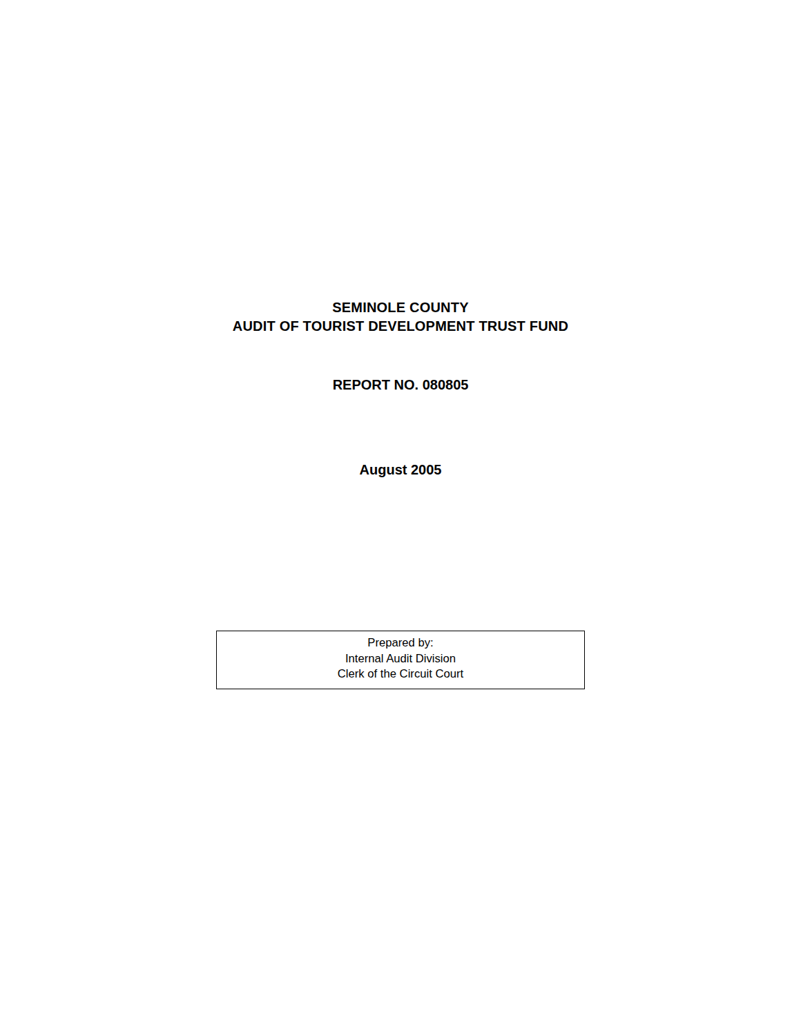SEMINOLE COUNTY
AUDIT OF TOURIST DEVELOPMENT TRUST FUND
REPORT NO. 080805
August 2005
Prepared by:
Internal Audit Division
Clerk of the Circuit Court